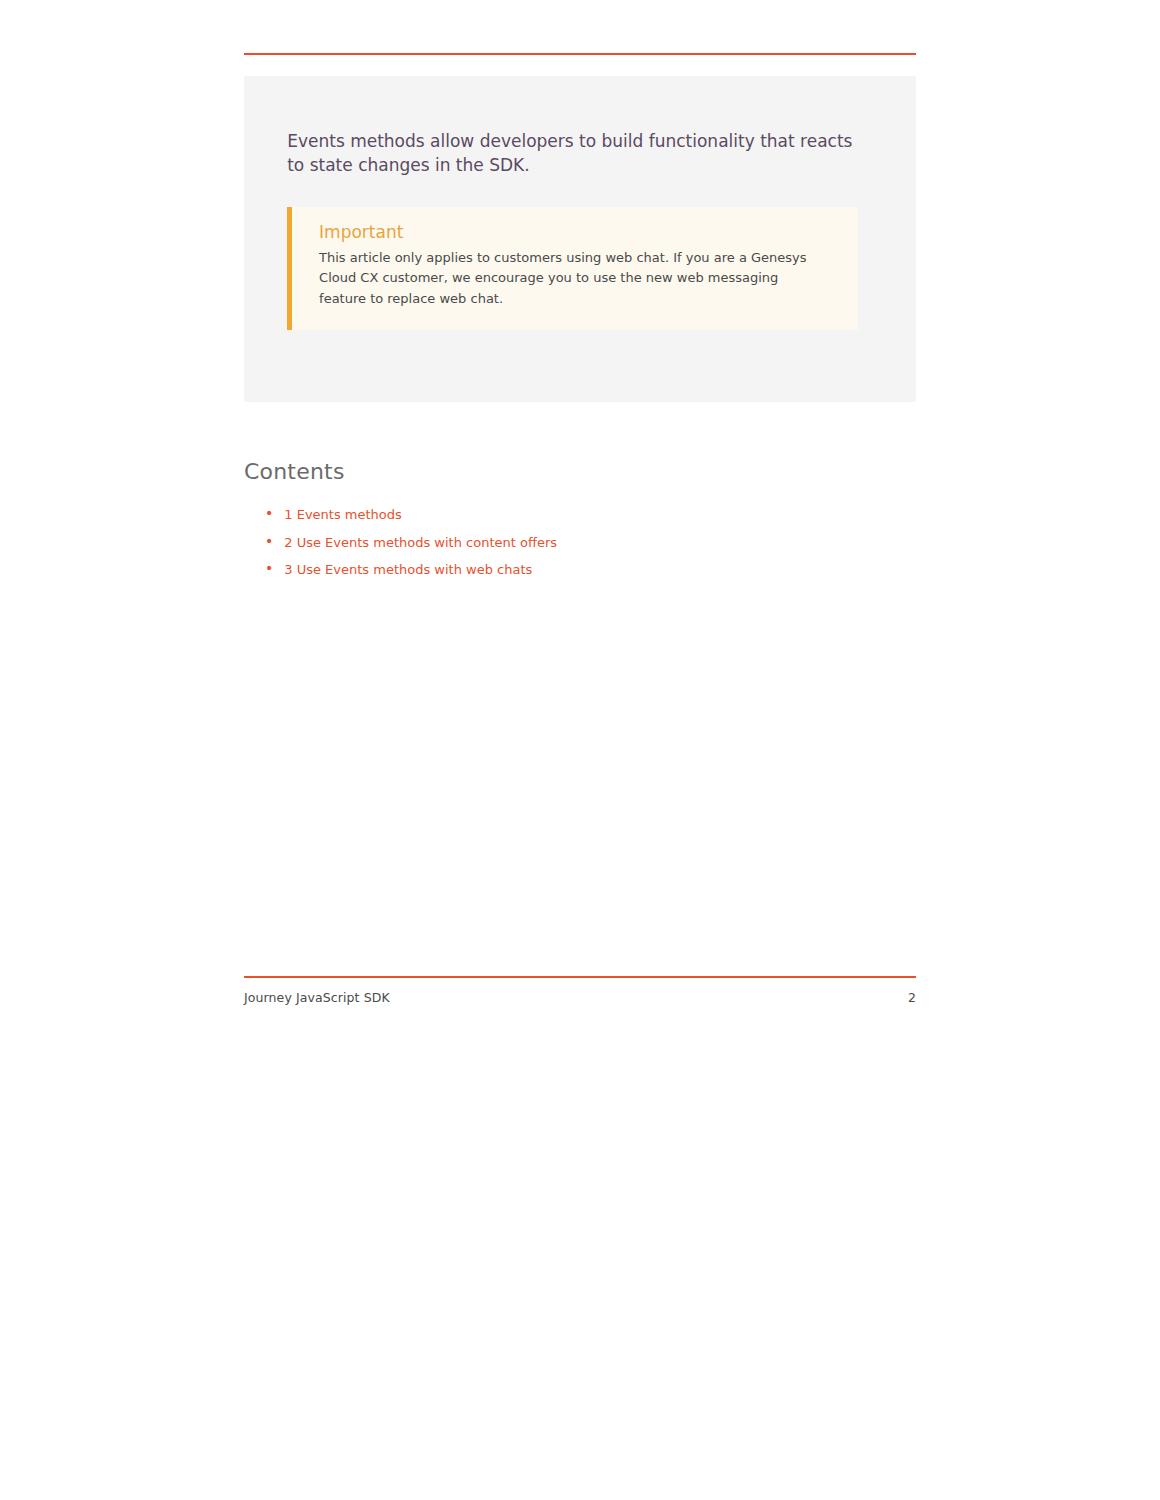Events methods allow developers to build functionality that reacts to state changes in the SDK.
Important
This article only applies to customers using web chat. If you are a Genesys Cloud CX customer, we encourage you to use the new web messaging feature to replace web chat.
Contents
1 Events methods
2 Use Events methods with content offers
3 Use Events methods with web chats
Journey JavaScript SDK 2